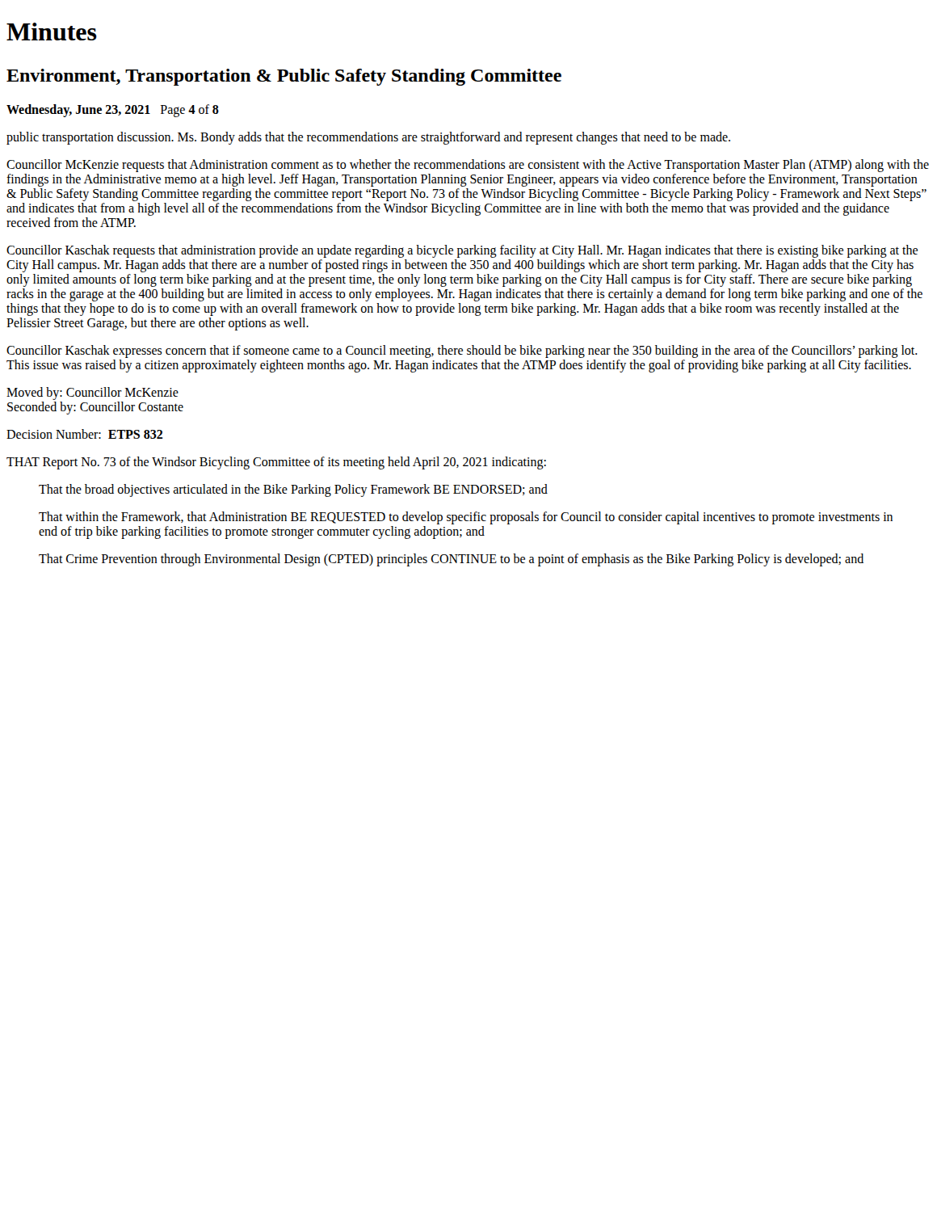Minutes
Environment, Transportation & Public Safety Standing Committee
Wednesday, June 23, 2021 Page 4 of 8
public transportation discussion. Ms. Bondy adds that the recommendations are straightforward and represent changes that need to be made.
Councillor McKenzie requests that Administration comment as to whether the recommendations are consistent with the Active Transportation Master Plan (ATMP) along with the findings in the Administrative memo at a high level. Jeff Hagan, Transportation Planning Senior Engineer, appears via video conference before the Environment, Transportation & Public Safety Standing Committee regarding the committee report “Report No. 73 of the Windsor Bicycling Committee - Bicycle Parking Policy - Framework and Next Steps” and indicates that from a high level all of the recommendations from the Windsor Bicycling Committee are in line with both the memo that was provided and the guidance received from the ATMP.
Councillor Kaschak requests that administration provide an update regarding a bicycle parking facility at City Hall. Mr. Hagan indicates that there is existing bike parking at the City Hall campus. Mr. Hagan adds that there are a number of posted rings in between the 350 and 400 buildings which are short term parking. Mr. Hagan adds that the City has only limited amounts of long term bike parking and at the present time, the only long term bike parking on the City Hall campus is for City staff. There are secure bike parking racks in the garage at the 400 building but are limited in access to only employees. Mr. Hagan indicates that there is certainly a demand for long term bike parking and one of the things that they hope to do is to come up with an overall framework on how to provide long term bike parking. Mr. Hagan adds that a bike room was recently installed at the Pelissier Street Garage, but there are other options as well.
Councillor Kaschak expresses concern that if someone came to a Council meeting, there should be bike parking near the 350 building in the area of the Councillors’ parking lot. This issue was raised by a citizen approximately eighteen months ago. Mr. Hagan indicates that the ATMP does identify the goal of providing bike parking at all City facilities.
Moved by: Councillor McKenzie
Seconded by: Councillor Costante
Decision Number: ETPS 832
THAT Report No. 73 of the Windsor Bicycling Committee of its meeting held April 20, 2021 indicating:
That the broad objectives articulated in the Bike Parking Policy Framework BE ENDORSED; and
That within the Framework, that Administration BE REQUESTED to develop specific proposals for Council to consider capital incentives to promote investments in end of trip bike parking facilities to promote stronger commuter cycling adoption; and
That Crime Prevention through Environmental Design (CPTED) principles CONTINUE to be a point of emphasis as the Bike Parking Policy is developed; and